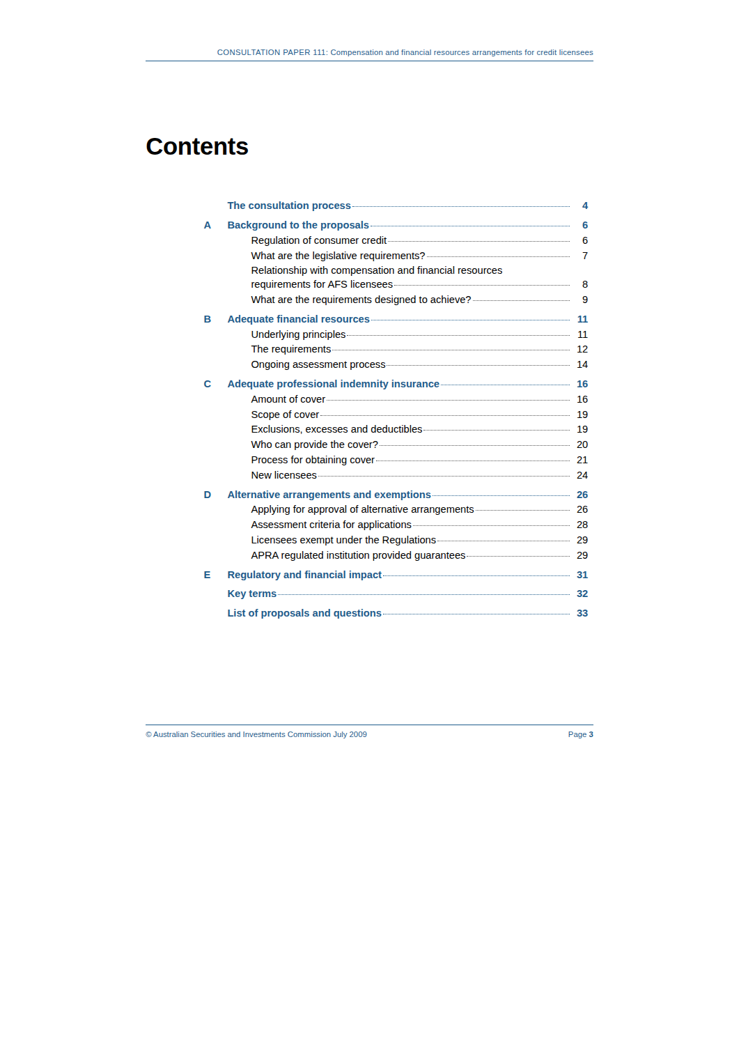Consultation paper 111: Compensation and financial resources arrangements for credit licensees
Contents
The consultation process
4
A
Background to the proposals
6
Regulation of consumer credit
6
What are the legislative requirements?
7
Relationship with compensation and financial resources
requirements for AFS licensees
8
What are the requirements designed to achieve?
9
B
Adequate financial resources
11
Underlying principles
11
The requirements
12
Ongoing assessment process
14
C
Adequate professional indemnity insurance
16
Amount of cover
16
Scope of cover
19
Exclusions, excesses and deductibles
19
Who can provide the cover?
20
Process for obtaining cover
21
New licensees
24
D
Alternative arrangements and exemptions
26
Applying for approval of alternative arrangements
26
Assessment criteria for applications
28
Licensees exempt under the Regulations
29
APRA regulated institution provided guarantees
29
E
Regulatory and financial impact
31
Key terms
32
List of proposals and questions
33
© Australian Securities and Investments Commission July 2009
Page 3